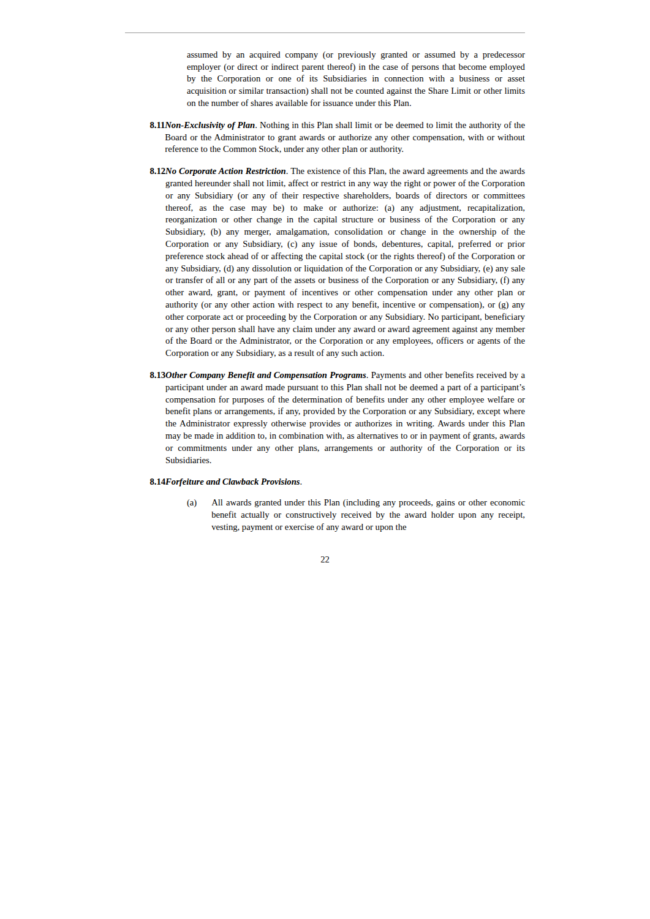assumed by an acquired company (or previously granted or assumed by a predecessor employer (or direct or indirect parent thereof) in the case of persons that become employed by the Corporation or one of its Subsidiaries in connection with a business or asset acquisition or similar transaction) shall not be counted against the Share Limit or other limits on the number of shares available for issuance under this Plan.
8.11
Non-Exclusivity of Plan. Nothing in this Plan shall limit or be deemed to limit the authority of the Board or the Administrator to grant awards or authorize any other compensation, with or without reference to the Common Stock, under any other plan or authority.
8.12
No Corporate Action Restriction. The existence of this Plan, the award agreements and the awards granted hereunder shall not limit, affect or restrict in any way the right or power of the Corporation or any Subsidiary (or any of their respective shareholders, boards of directors or committees thereof, as the case may be) to make or authorize: (a) any adjustment, recapitalization, reorganization or other change in the capital structure or business of the Corporation or any Subsidiary, (b) any merger, amalgamation, consolidation or change in the ownership of the Corporation or any Subsidiary, (c) any issue of bonds, debentures, capital, preferred or prior preference stock ahead of or affecting the capital stock (or the rights thereof) of the Corporation or any Subsidiary, (d) any dissolution or liquidation of the Corporation or any Subsidiary, (e) any sale or transfer of all or any part of the assets or business of the Corporation or any Subsidiary, (f) any other award, grant, or payment of incentives or other compensation under any other plan or authority (or any other action with respect to any benefit, incentive or compensation), or (g) any other corporate act or proceeding by the Corporation or any Subsidiary. No participant, beneficiary or any other person shall have any claim under any award or award agreement against any member of the Board or the Administrator, or the Corporation or any employees, officers or agents of the Corporation or any Subsidiary, as a result of any such action.
8.13
Other Company Benefit and Compensation Programs. Payments and other benefits received by a participant under an award made pursuant to this Plan shall not be deemed a part of a participant’s compensation for purposes of the determination of benefits under any other employee welfare or benefit plans or arrangements, if any, provided by the Corporation or any Subsidiary, except where the Administrator expressly otherwise provides or authorizes in writing. Awards under this Plan may be made in addition to, in combination with, as alternatives to or in payment of grants, awards or commitments under any other plans, arrangements or authority of the Corporation or its Subsidiaries.
8.14
Forfeiture and Clawback Provisions.
(a)
All awards granted under this Plan (including any proceeds, gains or other economic benefit actually or constructively received by the award holder upon any receipt, vesting, payment or exercise of any award or upon the
22